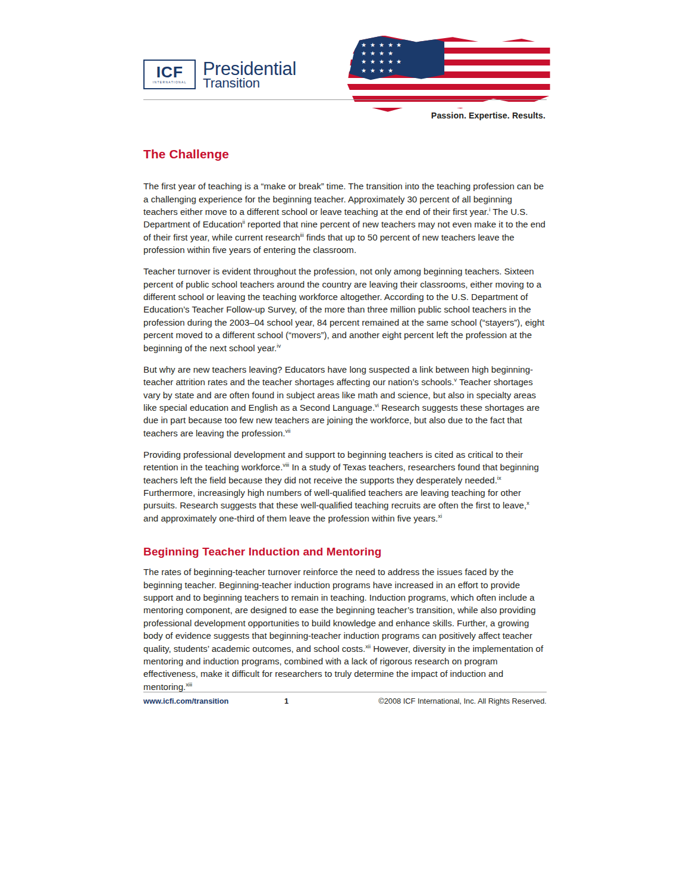ICF International
Presidential Transition
Passion. Expertise. Results.
The Challenge
The first year of teaching is a “make or break” time. The transition into the teaching profession can be a challenging experience for the beginning teacher. Approximately 30 percent of all beginning teachers either move to a different school or leave teaching at the end of their first year.i The U.S. Department of Educationii reported that nine percent of new teachers may not even make it to the end of their first year, while current researchiii finds that up to 50 percent of new teachers leave the profession within five years of entering the classroom.
Teacher turnover is evident throughout the profession, not only among beginning teachers. Sixteen percent of public school teachers around the country are leaving their classrooms, either moving to a different school or leaving the teaching workforce altogether. According to the U.S. Department of Education’s Teacher Follow-up Survey, of the more than three million public school teachers in the profession during the 2003–04 school year, 84 percent remained at the same school (“stayers”), eight percent moved to a different school (“movers”), and another eight percent left the profession at the beginning of the next school year.iv
But why are new teachers leaving? Educators have long suspected a link between high beginning-teacher attrition rates and the teacher shortages affecting our nation’s schools.v Teacher shortages vary by state and are often found in subject areas like math and science, but also in specialty areas like special education and English as a Second Language.vi Research suggests these shortages are due in part because too few new teachers are joining the workforce, but also due to the fact that teachers are leaving the profession.vii
Providing professional development and support to beginning teachers is cited as critical to their retention in the teaching workforce.viii In a study of Texas teachers, researchers found that beginning teachers left the field because they did not receive the supports they desperately needed.ix Furthermore, increasingly high numbers of well-qualified teachers are leaving teaching for other pursuits. Research suggests that these well-qualified teaching recruits are often the first to leave,x and approximately one-third of them leave the profession within five years.xi
Beginning Teacher Induction and Mentoring
The rates of beginning-teacher turnover reinforce the need to address the issues faced by the beginning teacher. Beginning-teacher induction programs have increased in an effort to provide support and to beginning teachers to remain in teaching. Induction programs, which often include a mentoring component, are designed to ease the beginning teacher’s transition, while also providing professional development opportunities to build knowledge and enhance skills. Further, a growing body of evidence suggests that beginning-teacher induction programs can positively affect teacher quality, students’ academic outcomes, and school costs.xii However, diversity in the implementation of mentoring and induction programs, combined with a lack of rigorous research on program effectiveness, make it difficult for researchers to truly determine the impact of induction and mentoring.xiii
www.icfi.com/transition
1
©2008 ICF International, Inc. All Rights Reserved.